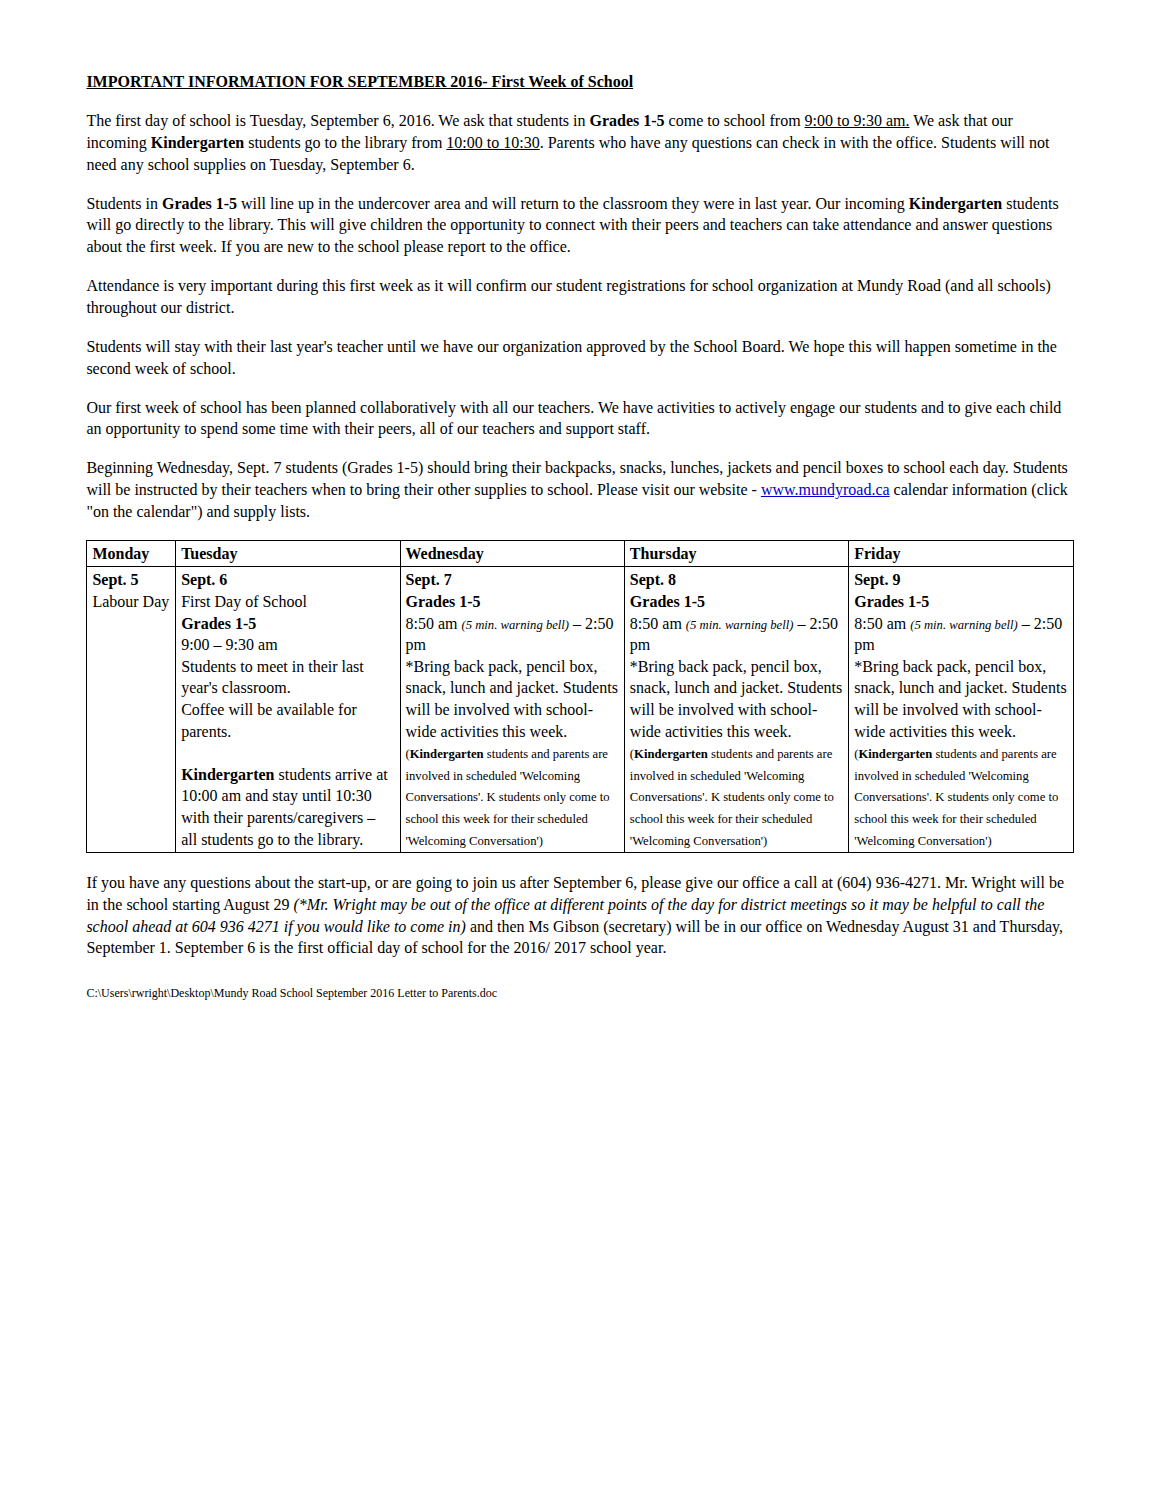IMPORTANT INFORMATION FOR SEPTEMBER 2016- First Week of School
The first day of school is Tuesday, September 6, 2016. We ask that students in Grades 1-5 come to school from 9:00 to 9:30 am. We ask that our incoming Kindergarten students go to the library from 10:00 to 10:30. Parents who have any questions can check in with the office. Students will not need any school supplies on Tuesday, September 6.
Students in Grades 1-5 will line up in the undercover area and will return to the classroom they were in last year. Our incoming Kindergarten students will go directly to the library. This will give children the opportunity to connect with their peers and teachers can take attendance and answer questions about the first week. If you are new to the school please report to the office.
Attendance is very important during this first week as it will confirm our student registrations for school organization at Mundy Road (and all schools) throughout our district.
Students will stay with their last year's teacher until we have our organization approved by the School Board. We hope this will happen sometime in the second week of school.
Our first week of school has been planned collaboratively with all our teachers. We have activities to actively engage our students and to give each child an opportunity to spend some time with their peers, all of our teachers and support staff.
Beginning Wednesday, Sept. 7 students (Grades 1-5) should bring their backpacks, snacks, lunches, jackets and pencil boxes to school each day. Students will be instructed by their teachers when to bring their other supplies to school. Please visit our website - www.mundyroad.ca calendar information (click "on the calendar") and supply lists.
| Monday | Tuesday | Wednesday | Thursday | Friday |
| --- | --- | --- | --- | --- |
| Sept. 5 Labour Day | Sept. 6 First Day of School Grades 1-5 9:00 – 9:30 am Students to meet in their last year's classroom. Coffee will be available for parents. Kindergarten students arrive at 10:00 am and stay until 10:30 with their parents/caregivers – all students go to the library. | Sept. 7 Grades 1-5 8:50 am (5 min. warning bell) – 2:50 pm *Bring back pack, pencil box, snack, lunch and jacket. Students will be involved with school-wide activities this week. ( Kindergarten students and parents are involved in scheduled 'Welcoming Conversations'. K students only come to school this week for their scheduled 'Welcoming Conversation') | Sept. 8 Grades 1-5 8:50 am (5 min. warning bell) – 2:50 pm *Bring back pack, pencil box, snack, lunch and jacket. Students will be involved with school-wide activities this week. ( Kindergarten students and parents are involved in scheduled 'Welcoming Conversations'. K students only come to school this week for their scheduled 'Welcoming Conversation') | Sept. 9 Grades 1-5 8:50 am (5 min. warning bell) – 2:50 pm *Bring back pack, pencil box, snack, lunch and jacket. Students will be involved with school-wide activities this week. ( Kindergarten students and parents are involved in scheduled 'Welcoming Conversations'. K students only come to school this week for their scheduled 'Welcoming Conversation') |
If you have any questions about the start-up, or are going to join us after September 6, please give our office a call at (604) 936-4271. Mr. Wright will be in the school starting August 29 (*Mr. Wright may be out of the office at different points of the day for district meetings so it may be helpful to call the school ahead at 604 936 4271 if you would like to come in) and then Ms Gibson (secretary) will be in our office on Wednesday August 31 and Thursday, September 1. September 6 is the first official day of school for the 2016/ 2017 school year.
C:\Users\rwright\Desktop\Mundy Road School September 2016 Letter to Parents.doc